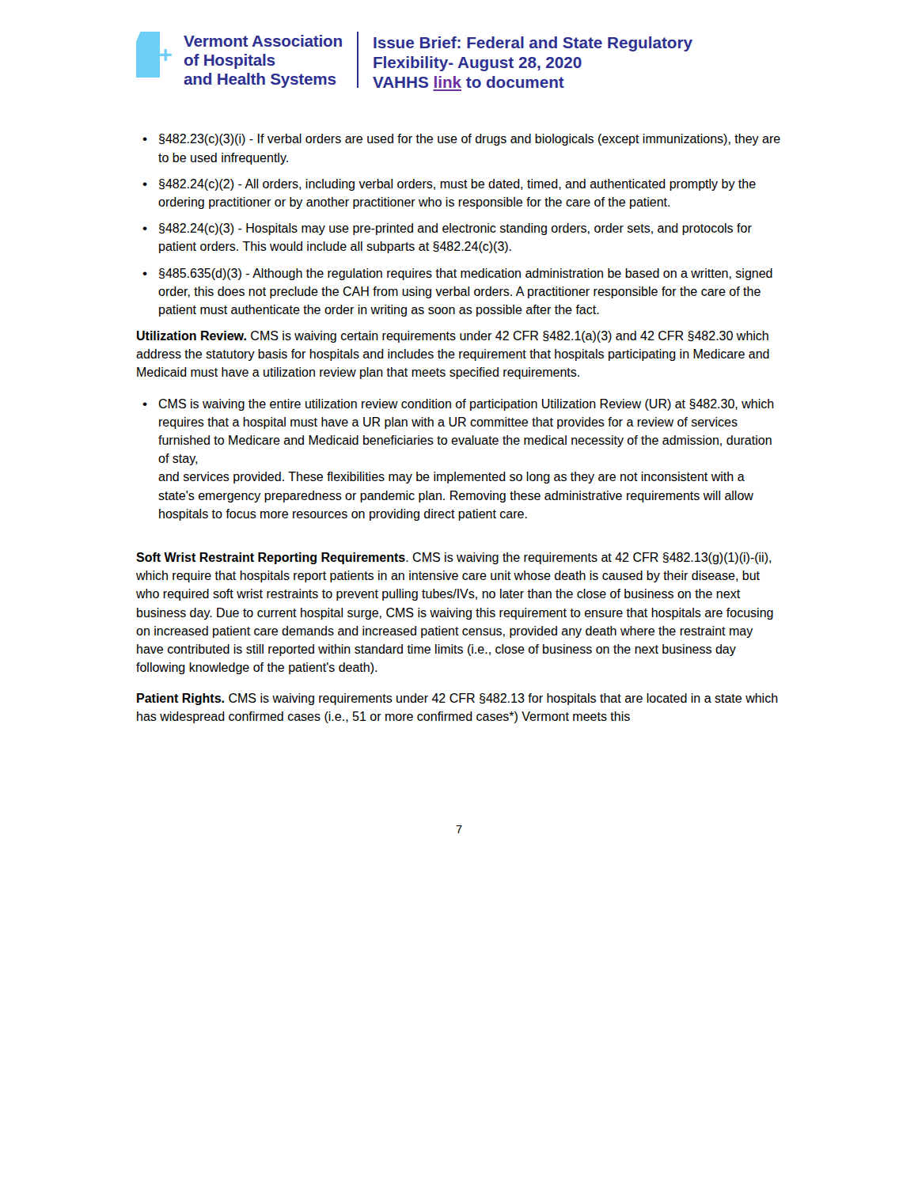+
Vermont Association
of Hospitals
and Health Systems
Issue Brief: Federal and State Regulatory
Flexibility- August 28, 2020
VAHHS link to document
§482.23(c)(3)(i) - If verbal orders are used for the use of drugs and biologicals (except immunizations), they are to be used infrequently.
§482.24(c)(2) - All orders, including verbal orders, must be dated, timed, and authenticated promptly by the ordering practitioner or by another practitioner who is responsible for the care of the patient.
§482.24(c)(3) - Hospitals may use pre-printed and electronic standing orders, order sets, and protocols for patient orders. This would include all subparts at §482.24(c)(3).
§485.635(d)(3) - Although the regulation requires that medication administration be based on a written, signed order, this does not preclude the CAH from using verbal orders. A practitioner responsible for the care of the patient must authenticate the order in writing as soon as possible after the fact.
Utilization Review. CMS is waiving certain requirements under 42 CFR §482.1(a)(3) and 42 CFR §482.30 which address the statutory basis for hospitals and includes the requirement that hospitals participating in Medicare and Medicaid must have a utilization review plan that meets specified requirements.
CMS is waiving the entire utilization review condition of participation Utilization Review (UR) at §482.30, which requires that a hospital must have a UR plan with a UR committee that provides for a review of services furnished to Medicare and Medicaid beneficiaries to evaluate the medical necessity of the admission, duration of stay,
and services provided. These flexibilities may be implemented so long as they are not inconsistent with a state's emergency preparedness or pandemic plan. Removing these administrative requirements will allow hospitals to focus more resources on providing direct patient care.
Soft Wrist Restraint Reporting Requirements. CMS is waiving the requirements at 42 CFR §482.13(g)(1)(i)-(ii), which require that hospitals report patients in an intensive care unit whose death is caused by their disease, but who required soft wrist restraints to prevent pulling tubes/IVs, no later than the close of business on the next business day. Due to current hospital surge, CMS is waiving this requirement to ensure that hospitals are focusing on increased patient care demands and increased patient census, provided any death where the restraint may have contributed is still reported within standard time limits (i.e., close of business on the next business day following knowledge of the patient's death).
Patient Rights. CMS is waiving requirements under 42 CFR §482.13 for hospitals that are located in a state which has widespread confirmed cases (i.e., 51 or more confirmed cases*) Vermont meets this
7